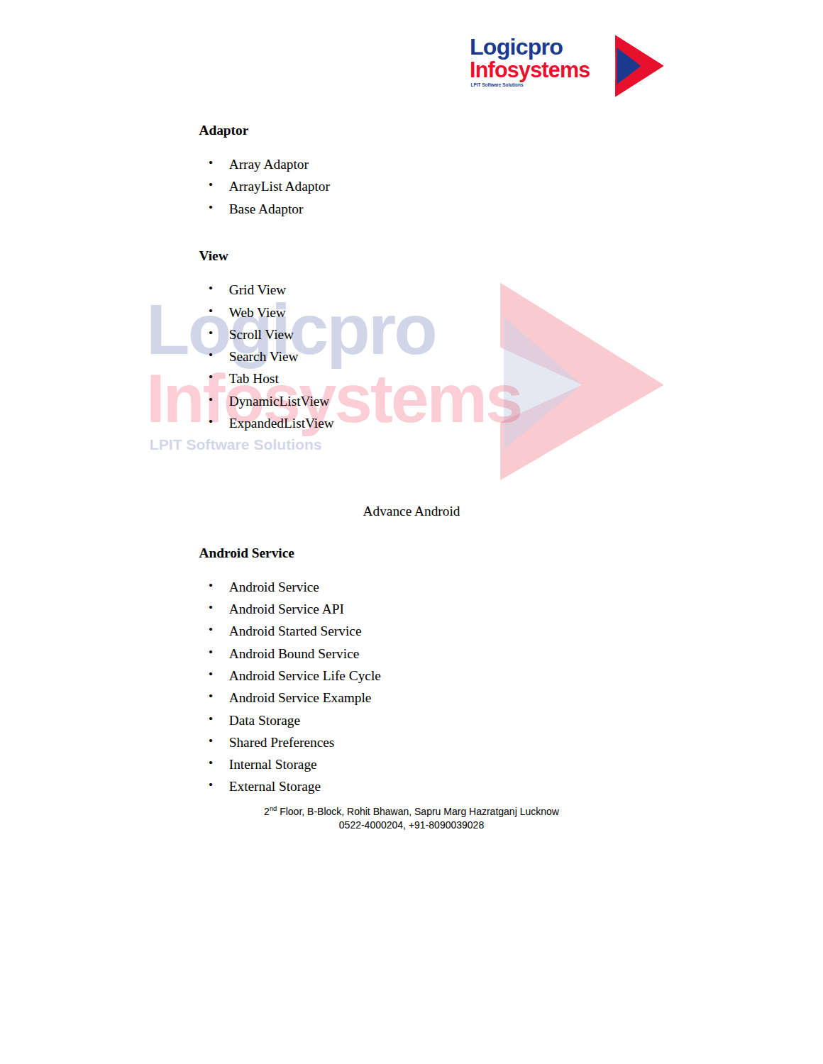Logicpro Infosystems LPIT Software Solutions
Logicpro Infosystems LPIT Software Solutions
Adaptor
Array Adaptor
ArrayList Adaptor
Base Adaptor
View
Grid View
Web View
Scroll View
Search View
Tab Host
DynamicListView
ExpandedListView
Advance Android
Android Service
Android Service
Android Service API
Android Started Service
Android Bound Service
Android Service Life Cycle
Android Service Example
Data Storage
Shared Preferences
Internal Storage
External Storage
2nd Floor, B-Block, Rohit Bhawan, Sapru Marg Hazratganj Lucknow
0522-4000204, +91-8090039028